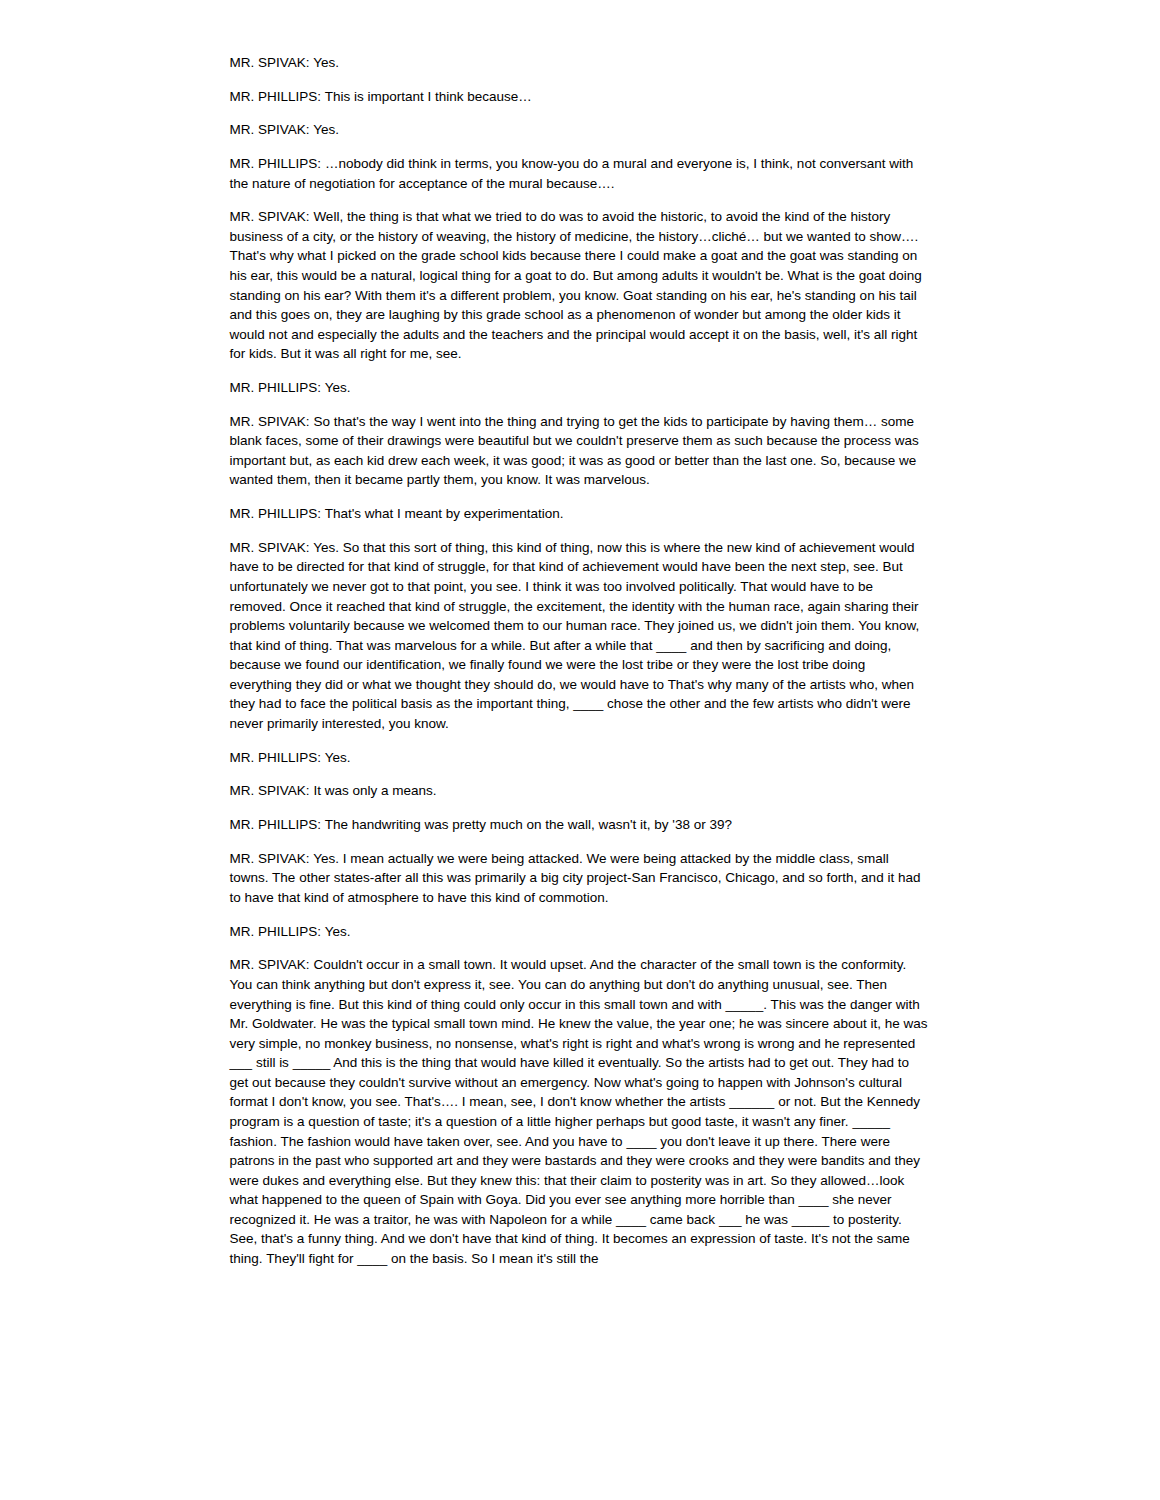MR. SPIVAK: Yes.
MR. PHILLIPS: This is important I think because…
MR. SPIVAK: Yes.
MR. PHILLIPS: …nobody did think in terms, you know-you do a mural and everyone is, I think, not conversant with the nature of negotiation for acceptance of the mural because….
MR. SPIVAK: Well, the thing is that what we tried to do was to avoid the historic, to avoid the kind of the history business of a city, or the history of weaving, the history of medicine, the history…cliché… but we wanted to show…. That's why what I picked on the grade school kids because there I could make a goat and the goat was standing on his ear, this would be a natural, logical thing for a goat to do. But among adults it wouldn't be. What is the goat doing standing on his ear? With them it's a different problem, you know. Goat standing on his ear, he's standing on his tail and this goes on, they are laughing by this grade school as a phenomenon of wonder but among the older kids it would not and especially the adults and the teachers and the principal would accept it on the basis, well, it's all right for kids. But it was all right for me, see.
MR. PHILLIPS: Yes.
MR. SPIVAK: So that's the way I went into the thing and trying to get the kids to participate by having them… some blank faces, some of their drawings were beautiful but we couldn't preserve them as such because the process was important but, as each kid drew each week, it was good; it was as good or better than the last one. So, because we wanted them, then it became partly them, you know. It was marvelous.
MR. PHILLIPS: That's what I meant by experimentation.
MR. SPIVAK: Yes. So that this sort of thing, this kind of thing, now this is where the new kind of achievement would have to be directed for that kind of struggle, for that kind of achievement would have been the next step, see. But unfortunately we never got to that point, you see. I think it was too involved politically. That would have to be removed. Once it reached that kind of struggle, the excitement, the identity with the human race, again sharing their problems voluntarily because we welcomed them to our human race. They joined us, we didn't join them. You know, that kind of thing. That was marvelous for a while. But after a while that ____ and then by sacrificing and doing, because we found our identification, we finally found we were the lost tribe or they were the lost tribe doing everything they did or what we thought they should do, we would have to That's why many of the artists who, when they had to face the political basis as the important thing, ____ chose the other and the few artists who didn't were never primarily interested, you know.
MR. PHILLIPS: Yes.
MR. SPIVAK: It was only a means.
MR. PHILLIPS: The handwriting was pretty much on the wall, wasn't it, by '38 or 39?
MR. SPIVAK: Yes. I mean actually we were being attacked. We were being attacked by the middle class, small towns. The other states-after all this was primarily a big city project-San Francisco, Chicago, and so forth, and it had to have that kind of atmosphere to have this kind of commotion.
MR. PHILLIPS: Yes.
MR. SPIVAK: Couldn't occur in a small town. It would upset. And the character of the small town is the conformity. You can think anything but don't express it, see. You can do anything but don't do anything unusual, see. Then everything is fine. But this kind of thing could only occur in this small town and with _____. This was the danger with Mr. Goldwater. He was the typical small town mind. He knew the value, the year one; he was sincere about it, he was very simple, no monkey business, no nonsense, what's right is right and what's wrong is wrong and he represented ___ still is _____ And this is the thing that would have killed it eventually. So the artists had to get out. They had to get out because they couldn't survive without an emergency. Now what's going to happen with Johnson's cultural format I don't know, you see. That's…. I mean, see, I don't know whether the artists ______ or not. But the Kennedy program is a question of taste; it's a question of a little higher perhaps but good taste, it wasn't any finer. _____ fashion. The fashion would have taken over, see. And you have to ____ you don't leave it up there. There were patrons in the past who supported art and they were bastards and they were crooks and they were bandits and they were dukes and everything else. But they knew this: that their claim to posterity was in art. So they allowed…look what happened to the queen of Spain with Goya. Did you ever see anything more horrible than ____ she never recognized it. He was a traitor, he was with Napoleon for a while ____ came back ___ he was _____ to posterity. See, that's a funny thing. And we don't have that kind of thing. It becomes an expression of taste. It's not the same thing. They'll fight for ____ on the basis. So I mean it's still the